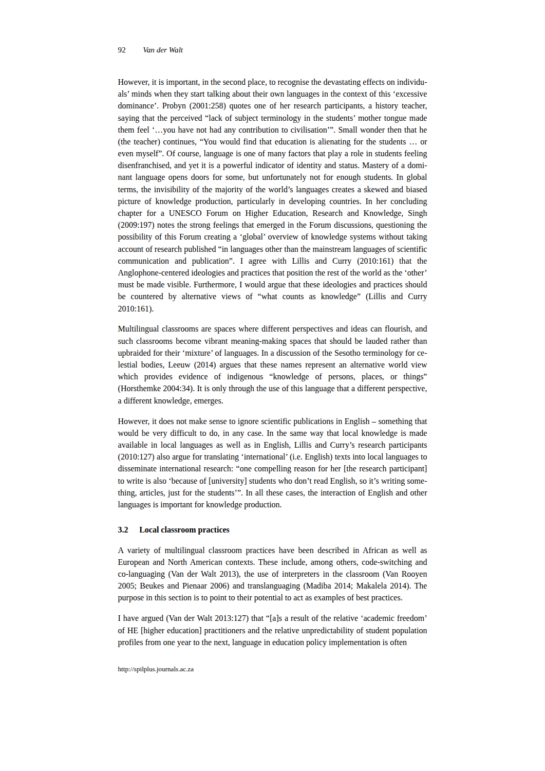92 Van der Walt
However, it is important, in the second place, to recognise the devastating effects on individuals’ minds when they start talking about their own languages in the context of this ‘excessive dominance’. Probyn (2001:258) quotes one of her research participants, a history teacher, saying that the perceived “lack of subject terminology in the students’ mother tongue made them feel ‘…you have not had any contribution to civilisation’”. Small wonder then that he (the teacher) continues, “You would find that education is alienating for the students … or even myself”. Of course, language is one of many factors that play a role in students feeling disenfranchised, and yet it is a powerful indicator of identity and status. Mastery of a dominant language opens doors for some, but unfortunately not for enough students. In global terms, the invisibility of the majority of the world’s languages creates a skewed and biased picture of knowledge production, particularly in developing countries. In her concluding chapter for a UNESCO Forum on Higher Education, Research and Knowledge, Singh (2009:197) notes the strong feelings that emerged in the Forum discussions, questioning the possibility of this Forum creating a ‘global’ overview of knowledge systems without taking account of research published “in languages other than the mainstream languages of scientific communication and publication”. I agree with Lillis and Curry (2010:161) that the Anglophone-centered ideologies and practices that position the rest of the world as the ‘other’ must be made visible. Furthermore, I would argue that these ideologies and practices should be countered by alternative views of “what counts as knowledge” (Lillis and Curry 2010:161).
Multilingual classrooms are spaces where different perspectives and ideas can flourish, and such classrooms become vibrant meaning-making spaces that should be lauded rather than upbraided for their ‘mixture’ of languages. In a discussion of the Sesotho terminology for celestial bodies, Leeuw (2014) argues that these names represent an alternative world view which provides evidence of indigenous “knowledge of persons, places, or things” (Horsthemke 2004:34). It is only through the use of this language that a different perspective, a different knowledge, emerges.
However, it does not make sense to ignore scientific publications in English – something that would be very difficult to do, in any case. In the same way that local knowledge is made available in local languages as well as in English, Lillis and Curry’s research participants (2010:127) also argue for translating ‘international’ (i.e. English) texts into local languages to disseminate international research: “one compelling reason for her [the research participant] to write is also ‘because of [university] students who don’t read English, so it’s writing something, articles, just for the students’”. In all these cases, the interaction of English and other languages is important for knowledge production.
3.2 Local classroom practices
A variety of multilingual classroom practices have been described in African as well as European and North American contexts. These include, among others, code-switching and co-languaging (Van der Walt 2013), the use of interpreters in the classroom (Van Rooyen 2005; Beukes and Pienaar 2006) and translanguaging (Madiba 2014; Makalela 2014). The purpose in this section is to point to their potential to act as examples of best practices.
I have argued (Van der Walt 2013:127) that “[a]s a result of the relative ‘academic freedom’ of HE [higher education] practitioners and the relative unpredictability of student population profiles from one year to the next, language in education policy implementation is often
http://spilplus.journals.ac.za